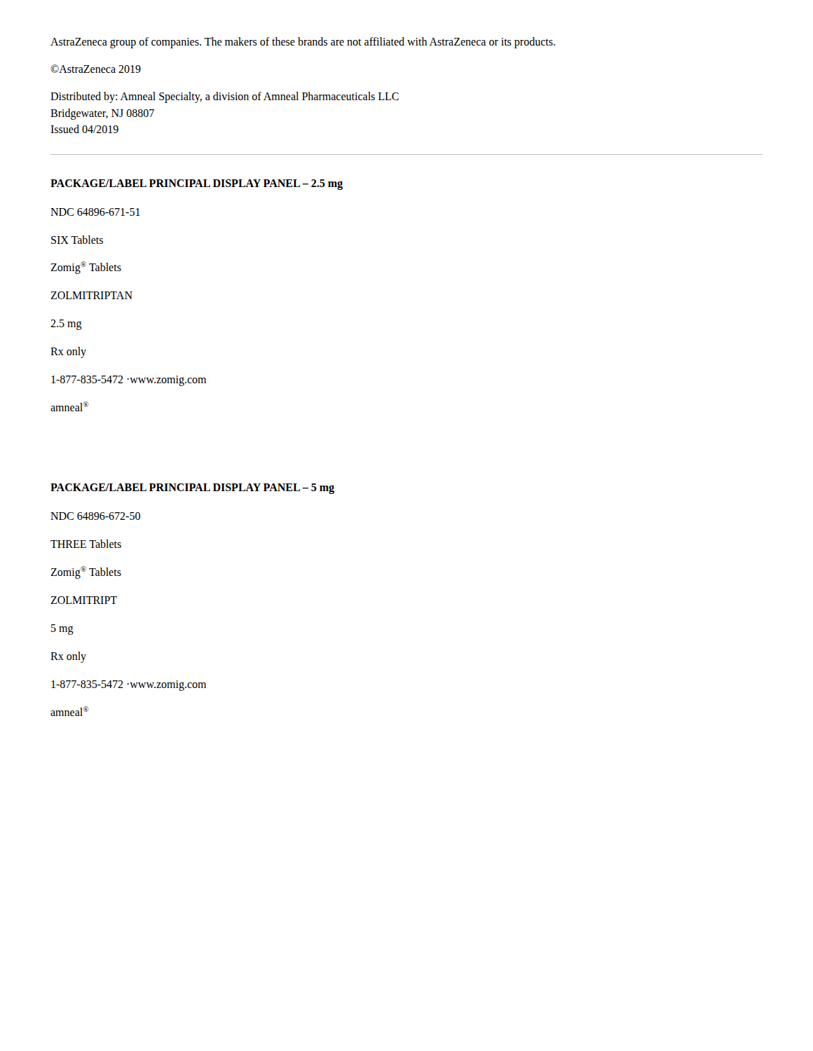AstraZeneca group of companies. The makers of these brands are not affiliated with AstraZeneca or its products.
©AstraZeneca 2019
Distributed by: Amneal Specialty, a division of Amneal Pharmaceuticals LLC
Bridgewater, NJ 08807
Issued 04/2019
PACKAGE/LABEL PRINCIPAL DISPLAY PANEL – 2.5 mg
NDC 64896-671-51
SIX Tablets
Zomig® Tablets
ZOLMITRIPTAN
2.5 mg
Rx only
1-877-835-5472 ·www.zomig.com
amneal®
PACKAGE/LABEL PRINCIPAL DISPLAY PANEL – 5 mg
NDC 64896-672-50
THREE Tablets
Zomig® Tablets
ZOLMITRIPT
5 mg
Rx only
1-877-835-5472 ·www.zomig.com
amneal®